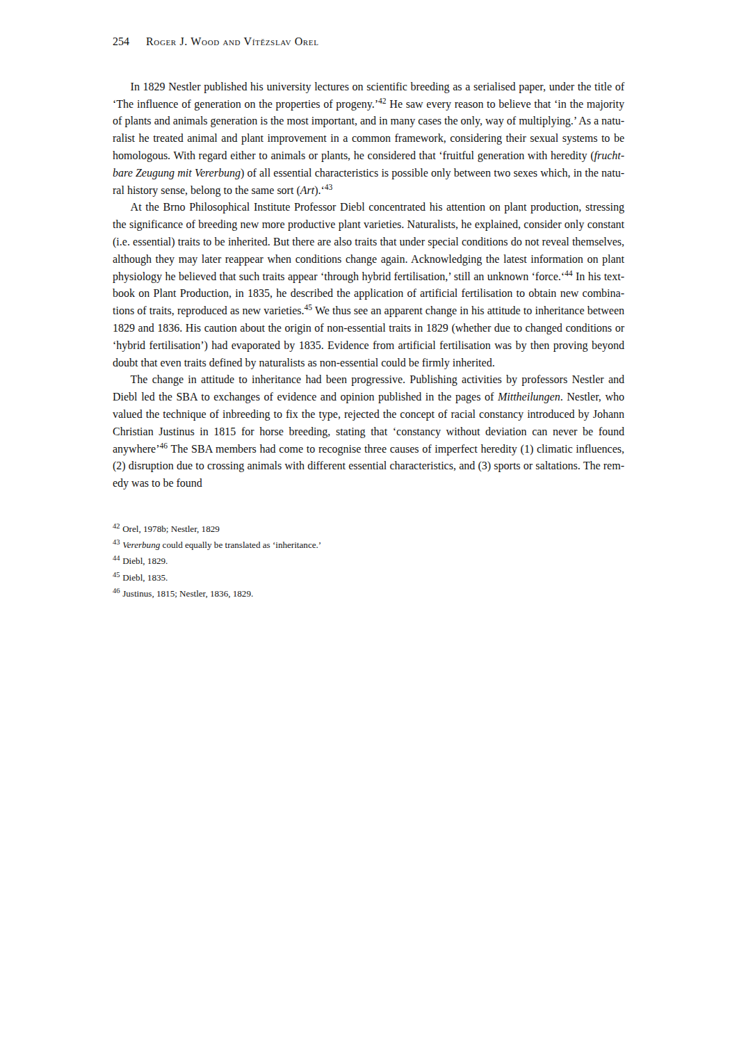254
Roger J. Wood and Vítězslav Orel
In 1829 Nestler published his university lectures on scientific breeding as a serialised paper, under the title of ‘The influence of generation on the properties of progeny.’42 He saw every reason to believe that ‘in the majority of plants and animals generation is the most important, and in many cases the only, way of multiplying.’ As a naturalist he treated animal and plant improvement in a common framework, considering their sexual systems to be homologous. With regard either to animals or plants, he considered that ‘fruitful generation with heredity (fruchtbare Zeugung mit Vererbung) of all essential characteristics is possible only between two sexes which, in the natural history sense, belong to the same sort (Art).‘43
At the Brno Philosophical Institute Professor Diebl concentrated his attention on plant production, stressing the significance of breeding new more productive plant varieties. Naturalists, he explained, consider only constant (i.e. essential) traits to be inherited. But there are also traits that under special conditions do not reveal themselves, although they may later reappear when conditions change again. Acknowledging the latest information on plant physiology he believed that such traits appear ‘through hybrid fertilisation,’ still an unknown ‘force.‘44 In his textbook on Plant Production, in 1835, he described the application of artificial fertilisation to obtain new combinations of traits, reproduced as new varieties.45 We thus see an apparent change in his attitude to inheritance between 1829 and 1836. His caution about the origin of non-essential traits in 1829 (whether due to changed conditions or ‘hybrid fertilisation’) had evaporated by 1835. Evidence from artificial fertilisation was by then proving beyond doubt that even traits defined by naturalists as non-essential could be firmly inherited.
The change in attitude to inheritance had been progressive. Publishing activities by professors Nestler and Diebl led the SBA to exchanges of evidence and opinion published in the pages of Mittheilungen. Nestler, who valued the technique of inbreeding to fix the type, rejected the concept of racial constancy introduced by Johann Christian Justinus in 1815 for horse breeding, stating that ‘constancy without deviation can never be found anywhere’46 The SBA members had come to recognise three causes of imperfect heredity (1) climatic influences, (2) disruption due to crossing animals with different essential characteristics, and (3) sports or saltations. The remedy was to be found
42 Orel, 1978b; Nestler, 1829
43 Vererbung could equally be translated as ‘inheritance.’
44 Diebl, 1829.
45 Diebl, 1835.
46 Justinus, 1815; Nestler, 1836, 1829.